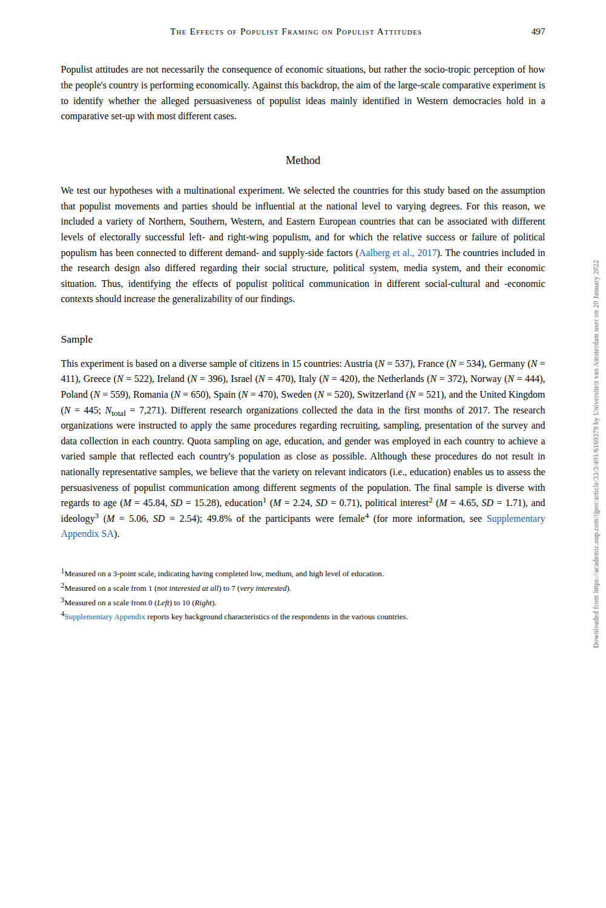Downloaded from https://academic.oup.com/ijpor/article/33/3/491/6169379 by Universiteit van Amsterdam user on 20 January 2022
The Effects of Populist Framing on Populist Attitudes 497
Populist attitudes are not necessarily the consequence of economic situations, but rather the socio-tropic perception of how the people's country is performing economically. Against this backdrop, the aim of the large-scale comparative experiment is to identify whether the alleged persuasiveness of populist ideas mainly identified in Western democracies hold in a comparative set-up with most different cases.
Method
We test our hypotheses with a multinational experiment. We selected the countries for this study based on the assumption that populist movements and parties should be influential at the national level to varying degrees. For this reason, we included a variety of Northern, Southern, Western, and Eastern European countries that can be associated with different levels of electorally successful left- and right-wing populism, and for which the relative success or failure of political populism has been connected to different demand- and supply-side factors (Aalberg et al., 2017). The countries included in the research design also differed regarding their social structure, political system, media system, and their economic situation. Thus, identifying the effects of populist political communication in different social-cultural and -economic contexts should increase the generalizability of our findings.
Sample
This experiment is based on a diverse sample of citizens in 15 countries: Austria (N = 537), France (N = 534), Germany (N = 411), Greece (N = 522), Ireland (N = 396), Israel (N = 470), Italy (N = 420), the Netherlands (N = 372), Norway (N = 444), Poland (N = 559), Romania (N = 650), Spain (N = 470), Sweden (N = 520), Switzerland (N = 521), and the United Kingdom (N = 445; Ntotal = 7,271). Different research organizations collected the data in the first months of 2017. The research organizations were instructed to apply the same procedures regarding recruiting, sampling, presentation of the survey and data collection in each country. Quota sampling on age, education, and gender was employed in each country to achieve a varied sample that reflected each country's population as close as possible. Although these procedures do not result in nationally representative samples, we believe that the variety on relevant indicators (i.e., education) enables us to assess the persuasiveness of populist communication among different segments of the population. The final sample is diverse with regards to age (M = 45.84, SD = 15.28), education1 (M = 2.24, SD = 0.71), political interest2 (M = 4.65, SD = 1.71), and ideology3 (M = 5.06, SD = 2.54); 49.8% of the participants were female4 (for more information, see Supplementary Appendix SA).
1Measured on a 3-point scale, indicating having completed low, medium, and high level of education.
2Measured on a scale from 1 (not interested at all) to 7 (very interested).
3Measured on a scale from 0 (Left) to 10 (Right).
4Supplementary Appendix reports key background characteristics of the respondents in the various countries.